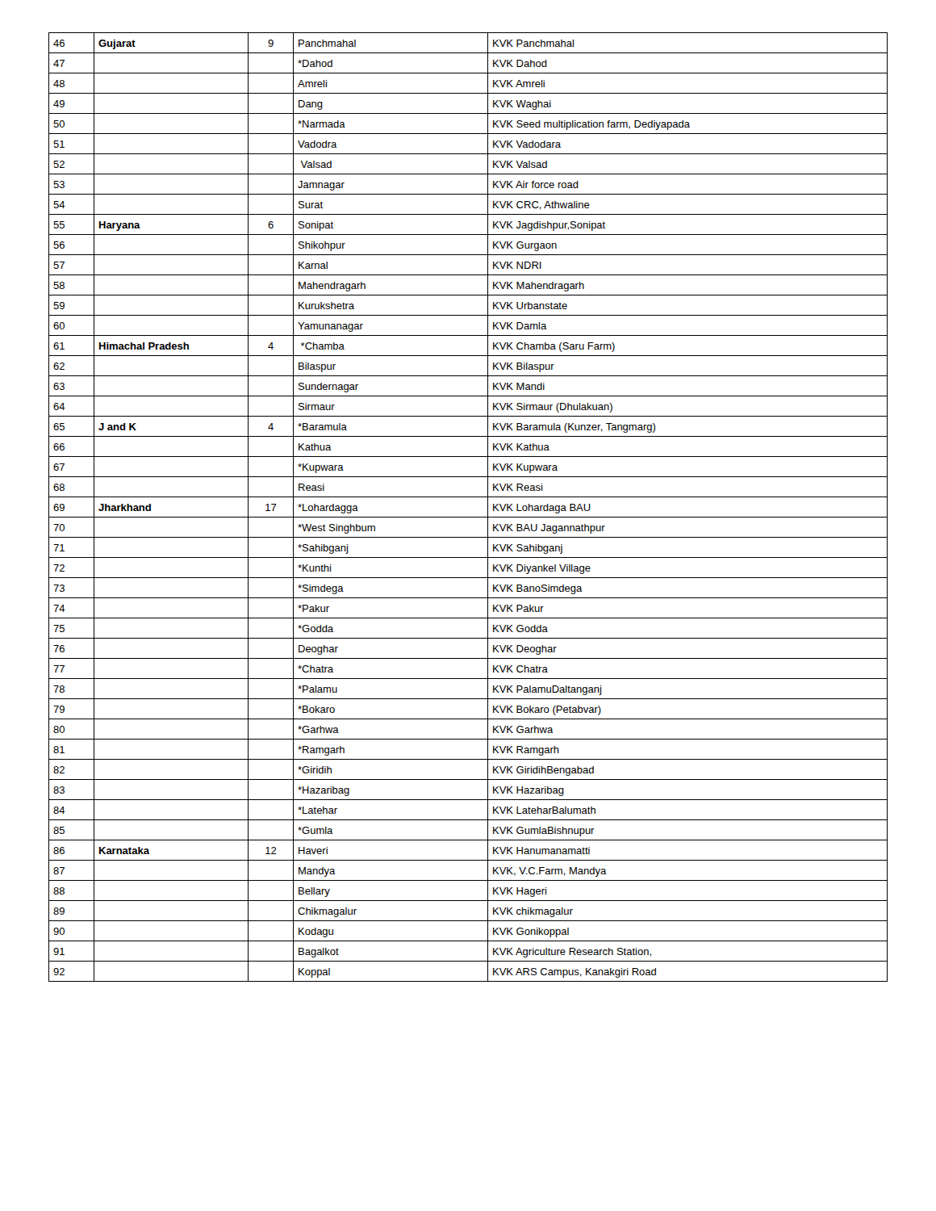| 46 | Gujarat | 9 | Panchmahal | KVK Panchmahal |
| 47 | | | *Dahod | KVK Dahod |
| 48 | | | Amreli | KVK Amreli |
| 49 | | | Dang | KVK Waghai |
| 50 | | | *Narmada | KVK Seed multiplication farm, Dediyapada |
| 51 | | | Vadodra | KVK Vadodara |
| 52 | | | Valsad | KVK Valsad |
| 53 | | | Jamnagar | KVK Air force road |
| 54 | | | Surat | KVK CRC, Athwaline |
| 55 | Haryana | 6 | Sonipat | KVK Jagdishpur,Sonipat |
| 56 | | | Shikohpur | KVK Gurgaon |
| 57 | | | Karnal | KVK NDRI |
| 58 | | | Mahendragarh | KVK Mahendragarh |
| 59 | | | Kurukshetra | KVK Urbanstate |
| 60 | | | Yamunanagar | KVK Damla |
| 61 | Himachal Pradesh | 4 | *Chamba | KVK Chamba (Saru Farm) |
| 62 | | | Bilaspur | KVK Bilaspur |
| 63 | | | Sundernagar | KVK Mandi |
| 64 | | | Sirmaur | KVK Sirmaur (Dhulakuan) |
| 65 | J and K | 4 | *Baramula | KVK Baramula (Kunzer, Tangmarg) |
| 66 | | | Kathua | KVK Kathua |
| 67 | | | *Kupwara | KVK Kupwara |
| 68 | | | Reasi | KVK Reasi |
| 69 | Jharkhand | 17 | *Lohardagga | KVK Lohardaga BAU |
| 70 | | | *West Singhbum | KVK BAU Jagannathpur |
| 71 | | | *Sahibganj | KVK Sahibganj |
| 72 | | | *Kunthi | KVK Diyankel Village |
| 73 | | | *Simdega | KVK BanoSimdega |
| 74 | | | *Pakur | KVK Pakur |
| 75 | | | *Godda | KVK Godda |
| 76 | | | Deoghar | KVK Deoghar |
| 77 | | | *Chatra | KVK Chatra |
| 78 | | | *Palamu | KVK PalamuDaltanganj |
| 79 | | | *Bokaro | KVK Bokaro (Petabvar) |
| 80 | | | *Garhwa | KVK Garhwa |
| 81 | | | *Ramgarh | KVK Ramgarh |
| 82 | | | *Giridih | KVK GiridihBengabad |
| 83 | | | *Hazaribag | KVK Hazaribag |
| 84 | | | *Latehar | KVK LateharBalumath |
| 85 | | | *Gumla | KVK GumlaBishnupur |
| 86 | Karnataka | 12 | Haveri | KVK Hanumanamatti |
| 87 | | | Mandya | KVK, V.C.Farm, Mandya |
| 88 | | | Bellary | KVK Hageri |
| 89 | | | Chikmagalur | KVK chikmagalur |
| 90 | | | Kodagu | KVK Gonikoppal |
| 91 | | | Bagalkot | KVK Agriculture Research Station, |
| 92 | | | Koppal | KVK ARS Campus, Kanakgiri Road |